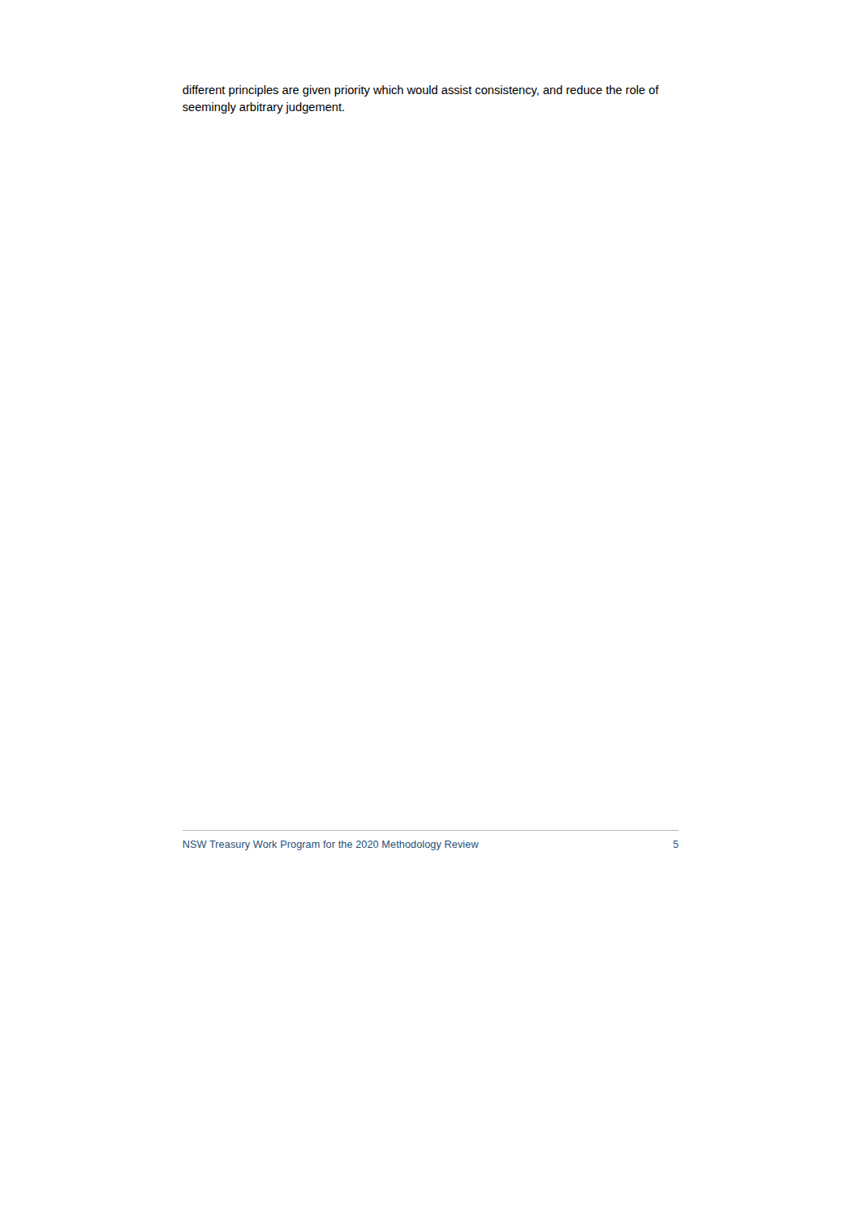different principles are given priority which would assist consistency, and reduce the role of seemingly arbitrary judgement.
NSW Treasury Work Program for the 2020 Methodology Review 5